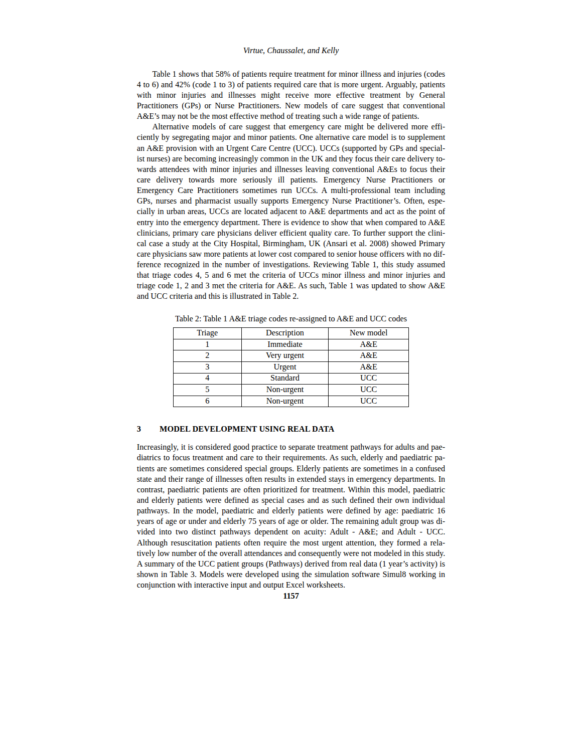Virtue, Chaussalet, and Kelly
Table 1 shows that 58% of patients require treatment for minor illness and injuries (codes 4 to 6) and 42% (code 1 to 3) of patients required care that is more urgent. Arguably, patients with minor injuries and illnesses might receive more effective treatment by General Practitioners (GPs) or Nurse Practitioners. New models of care suggest that conventional A&E’s may not be the most effective method of treating such a wide range of patients.
Alternative models of care suggest that emergency care might be delivered more efficiently by segregating major and minor patients. One alternative care model is to supplement an A&E provision with an Urgent Care Centre (UCC). UCCs (supported by GPs and specialist nurses) are becoming increasingly common in the UK and they focus their care delivery towards attendees with minor injuries and illnesses leaving conventional A&Es to focus their care delivery towards more seriously ill patients. Emergency Nurse Practitioners or Emergency Care Practitioners sometimes run UCCs. A multi-professional team including GPs, nurses and pharmacist usually supports Emergency Nurse Practitioner’s. Often, especially in urban areas, UCCs are located adjacent to A&E departments and act as the point of entry into the emergency department. There is evidence to show that when compared to A&E clinicians, primary care physicians deliver efficient quality care. To further support the clinical case a study at the City Hospital, Birmingham, UK (Ansari et al. 2008) showed Primary care physicians saw more patients at lower cost compared to senior house officers with no difference recognized in the number of investigations. Reviewing Table 1, this study assumed that triage codes 4, 5 and 6 met the criteria of UCCs minor illness and minor injuries and triage code 1, 2 and 3 met the criteria for A&E. As such, Table 1 was updated to show A&E and UCC criteria and this is illustrated in Table 2.
Table 2: Table 1 A&E triage codes re-assigned to A&E and UCC codes
| Triage | Description | New model |
| 1 | Immediate | A&E |
| 2 | Very urgent | A&E |
| 3 | Urgent | A&E |
| 4 | Standard | UCC |
| 5 | Non-urgent | UCC |
| 6 | Non-urgent | UCC |
3 MODEL DEVELOPMENT USING REAL DATA
Increasingly, it is considered good practice to separate treatment pathways for adults and paediatrics to focus treatment and care to their requirements. As such, elderly and paediatric patients are sometimes considered special groups. Elderly patients are sometimes in a confused state and their range of illnesses often results in extended stays in emergency departments. In contrast, paediatric patients are often prioritized for treatment. Within this model, paediatric and elderly patients were defined as special cases and as such defined their own individual pathways. In the model, paediatric and elderly patients were defined by age: paediatric 16 years of age or under and elderly 75 years of age or older. The remaining adult group was divided into two distinct pathways dependent on acuity: Adult - A&E; and Adult - UCC. Although resuscitation patients often require the most urgent attention, they formed a relatively low number of the overall attendances and consequently were not modeled in this study. A summary of the UCC patient groups (Pathways) derived from real data (1 year’s activity) is shown in Table 3. Models were developed using the simulation software Simul8 working in conjunction with interactive input and output Excel worksheets.
1157